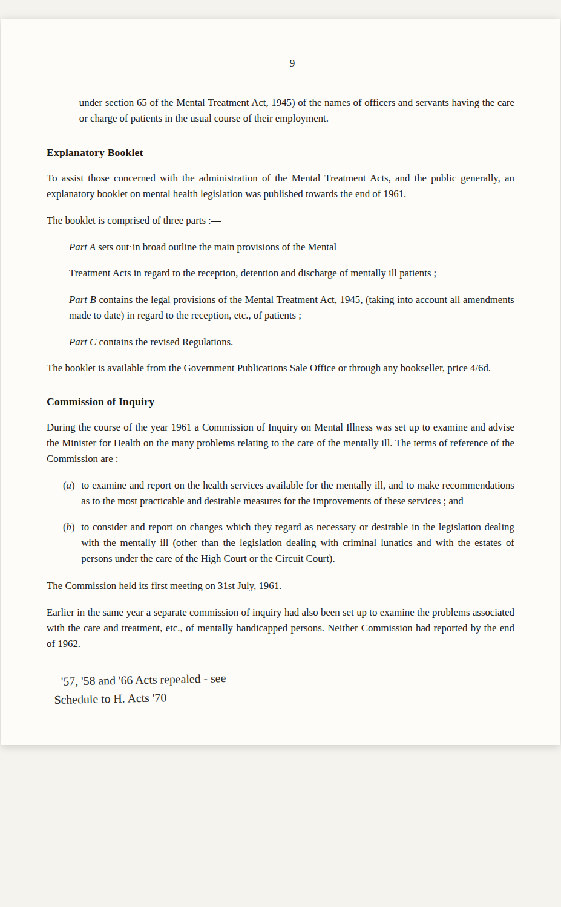9
under section 65 of the Mental Treatment Act, 1945) of the names of officers and servants having the care or charge of patients in the usual course of their employment.
Explanatory Booklet
To assist those concerned with the administration of the Mental Treatment Acts, and the public generally, an explanatory booklet on mental health legislation was published towards the end of 1961.
The booklet is comprised of three parts :—
Part A sets out·in broad outline the main provisions of the Mental
Treatment Acts in regard to the reception, detention and discharge of mentally ill patients ;
Part B contains the legal provisions of the Mental Treatment Act, 1945, (taking into account all amendments made to date) in regard to the reception, etc., of patients ;
Part C contains the revised Regulations.
The booklet is available from the Government Publications Sale Office or through any bookseller, price 4/6d.
Commission of Inquiry
During the course of the year 1961 a Commission of Inquiry on Mental Illness was set up to examine and advise the Minister for Health on the many problems relating to the care of the mentally ill. The terms of reference of the Commission are :—
(a) to examine and report on the health services available for the mentally ill, and to make recommendations as to the most practicable and desirable measures for the improvements of these services ; and
(b) to consider and report on changes which they regard as necessary or desirable in the legislation dealing with the mentally ill (other than the legislation dealing with criminal lunatics and with the estates of persons under the care of the High Court or the Circuit Court).
The Commission held its first meeting on 31st July, 1961.
Earlier in the same year a separate commission of inquiry had also been set up to examine the problems associated with the care and treatment, etc., of mentally handicapped persons. Neither Commission had reported by the end of 1962.
'57, '58 and '66 Acts repealed - see Schedule to H. Acts '70